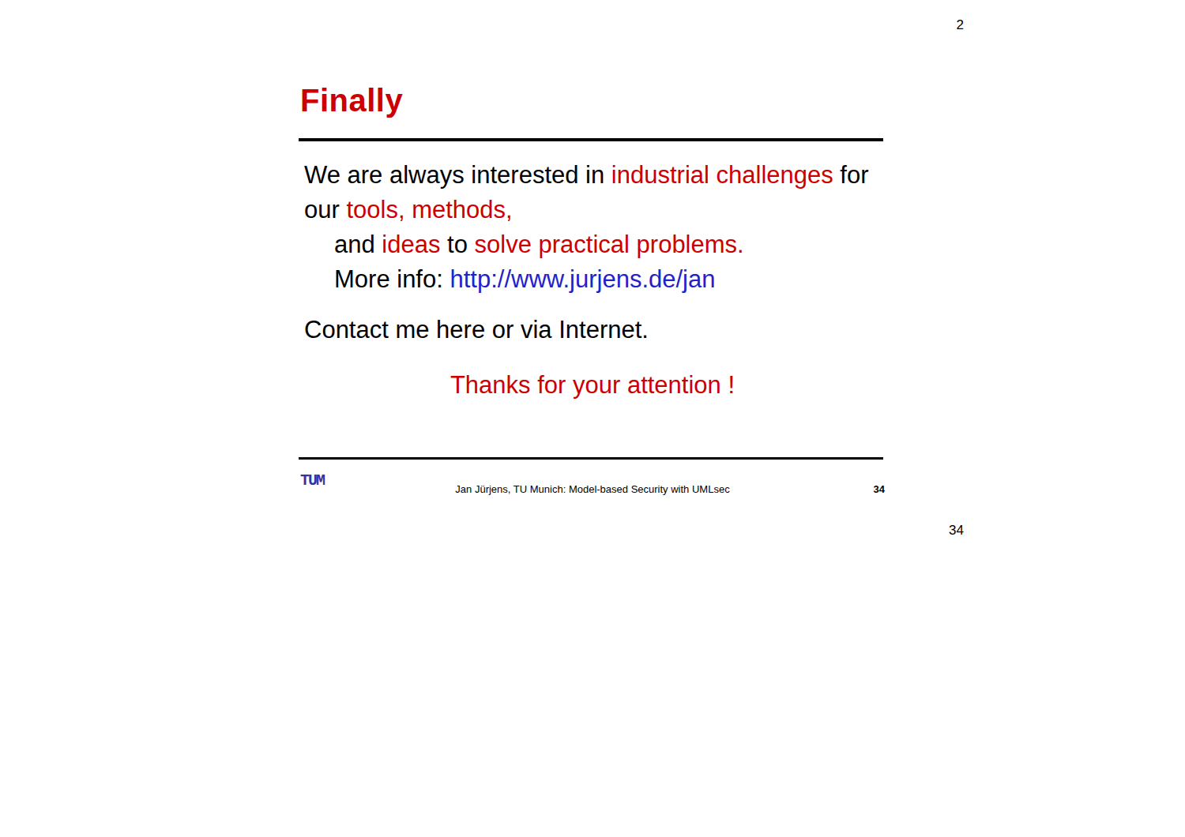2
Finally
We are always interested in industrial challenges for our tools, methods, and ideas to solve practical problems. More info: http://www.jurjens.de/jan
Contact me here or via Internet.
Thanks for your attention !
TUM
Jan Jürjens, TU Munich: Model-based Security with UMLsec 34
34